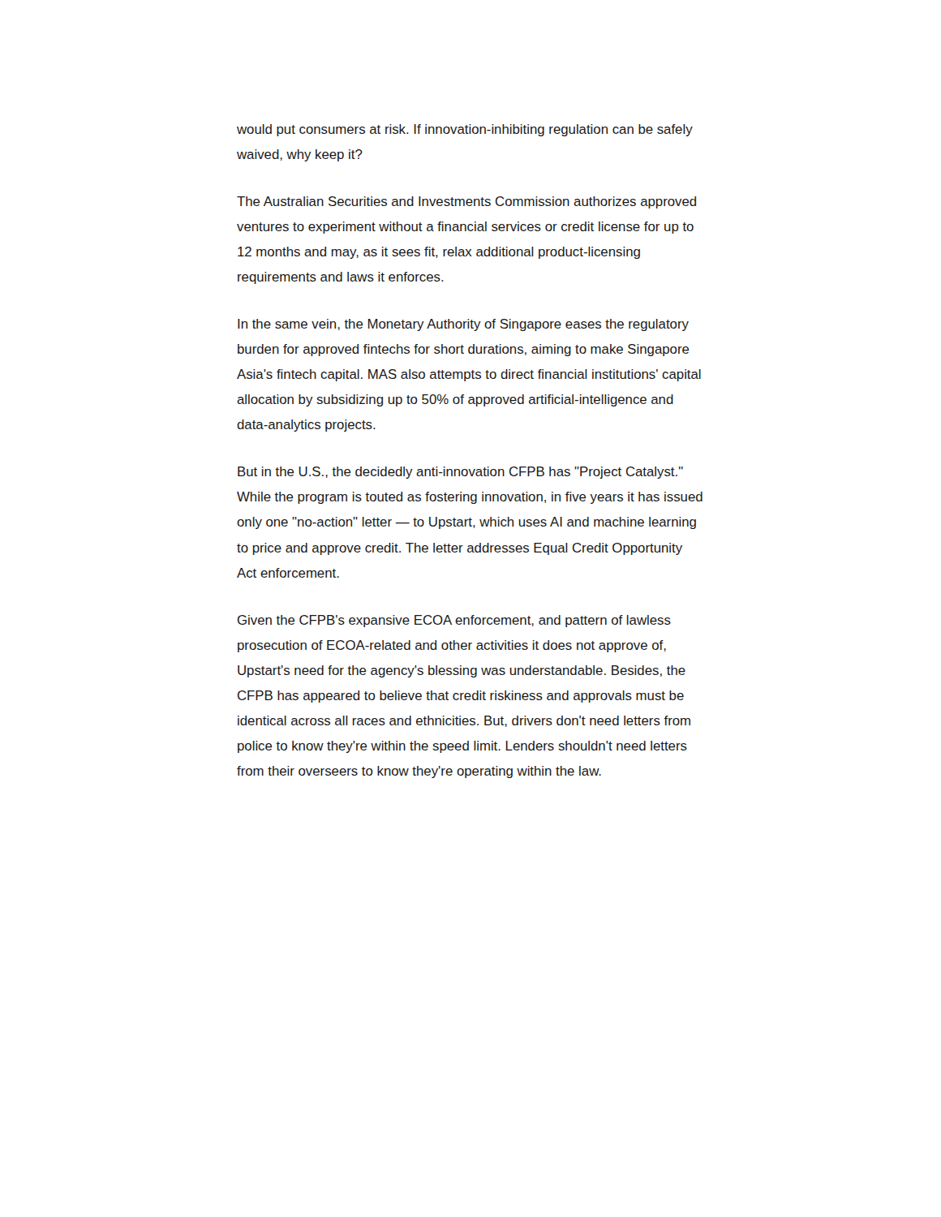would put consumers at risk. If innovation-inhibiting regulation can be safely waived, why keep it?
The Australian Securities and Investments Commission authorizes approved ventures to experiment without a financial services or credit license for up to 12 months and may, as it sees fit, relax additional product-licensing requirements and laws it enforces.
In the same vein, the Monetary Authority of Singapore eases the regulatory burden for approved fintechs for short durations, aiming to make Singapore Asia's fintech capital. MAS also attempts to direct financial institutions' capital allocation by subsidizing up to 50% of approved artificial-intelligence and data-analytics projects.
But in the U.S., the decidedly anti-innovation CFPB has "Project Catalyst." While the program is touted as fostering innovation, in five years it has issued only one "no-action" letter — to Upstart, which uses AI and machine learning to price and approve credit. The letter addresses Equal Credit Opportunity Act enforcement.
Given the CFPB's expansive ECOA enforcement, and pattern of lawless prosecution of ECOA-related and other activities it does not approve of, Upstart's need for the agency's blessing was understandable. Besides, the CFPB has appeared to believe that credit riskiness and approvals must be identical across all races and ethnicities. But, drivers don't need letters from police to know they're within the speed limit. Lenders shouldn't need letters from their overseers to know they're operating within the law.